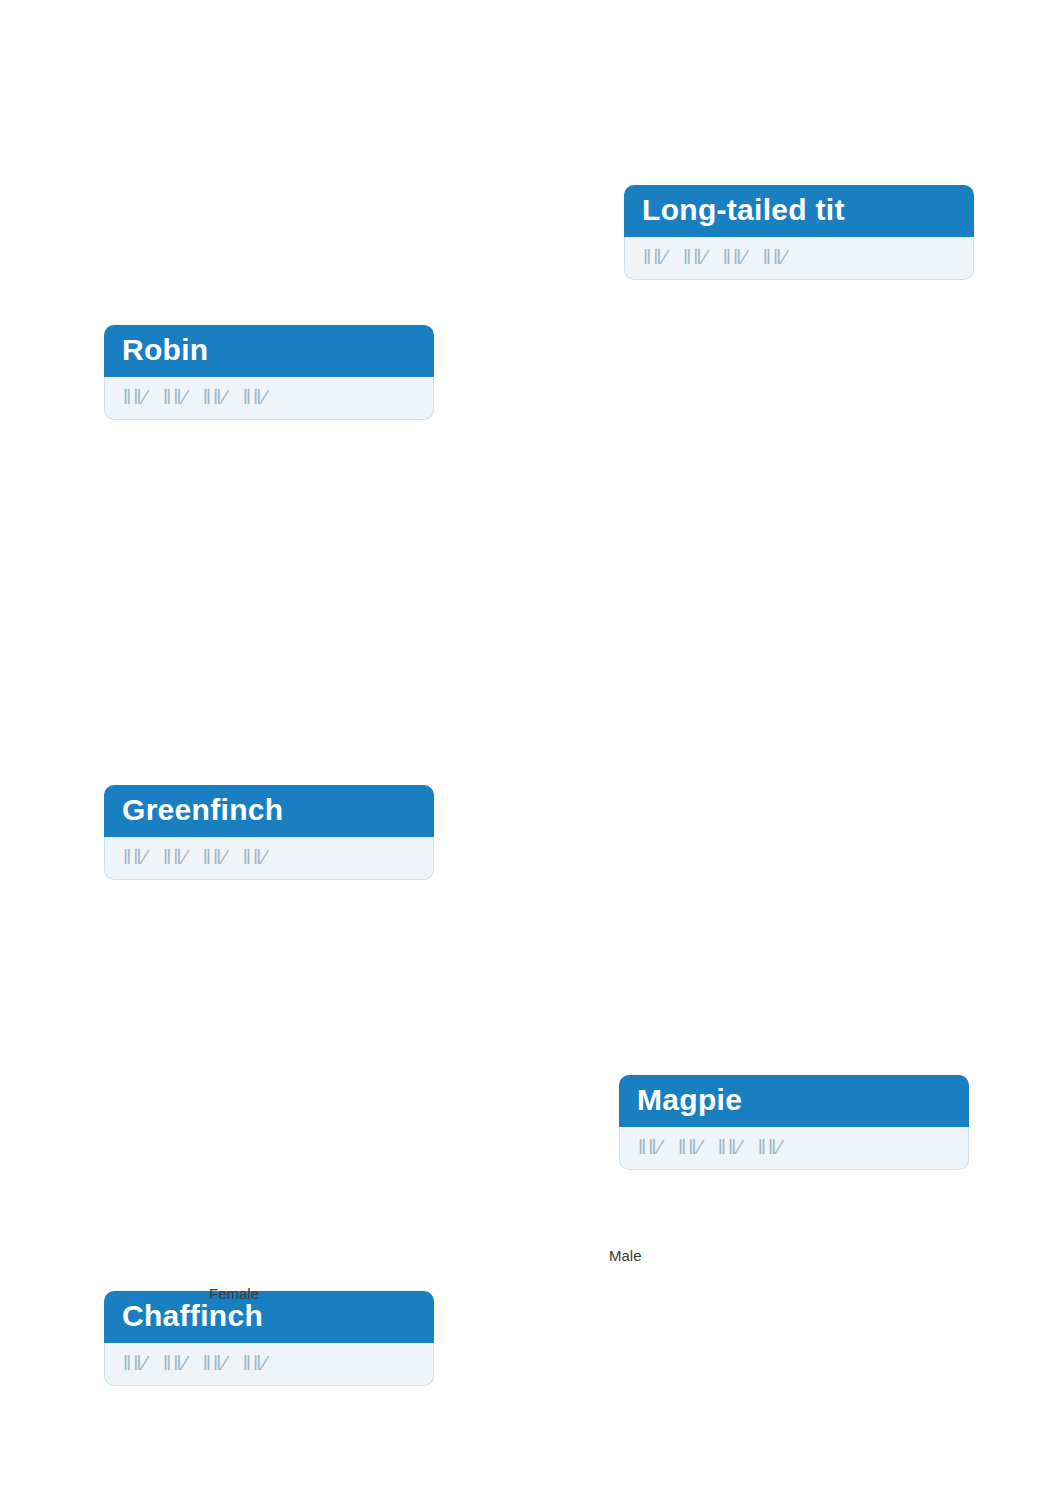Robin
‖‖⁄‖‖⁄‖‖⁄‖‖⁄
Long-tailed tit
‖‖⁄‖‖⁄‖‖⁄‖‖⁄
Greenfinch
‖‖⁄‖‖⁄‖‖⁄‖‖⁄
Magpie
‖‖⁄‖‖⁄‖‖⁄‖‖⁄
Chaffinch
‖‖⁄‖‖⁄‖‖⁄‖‖⁄
Male
Female